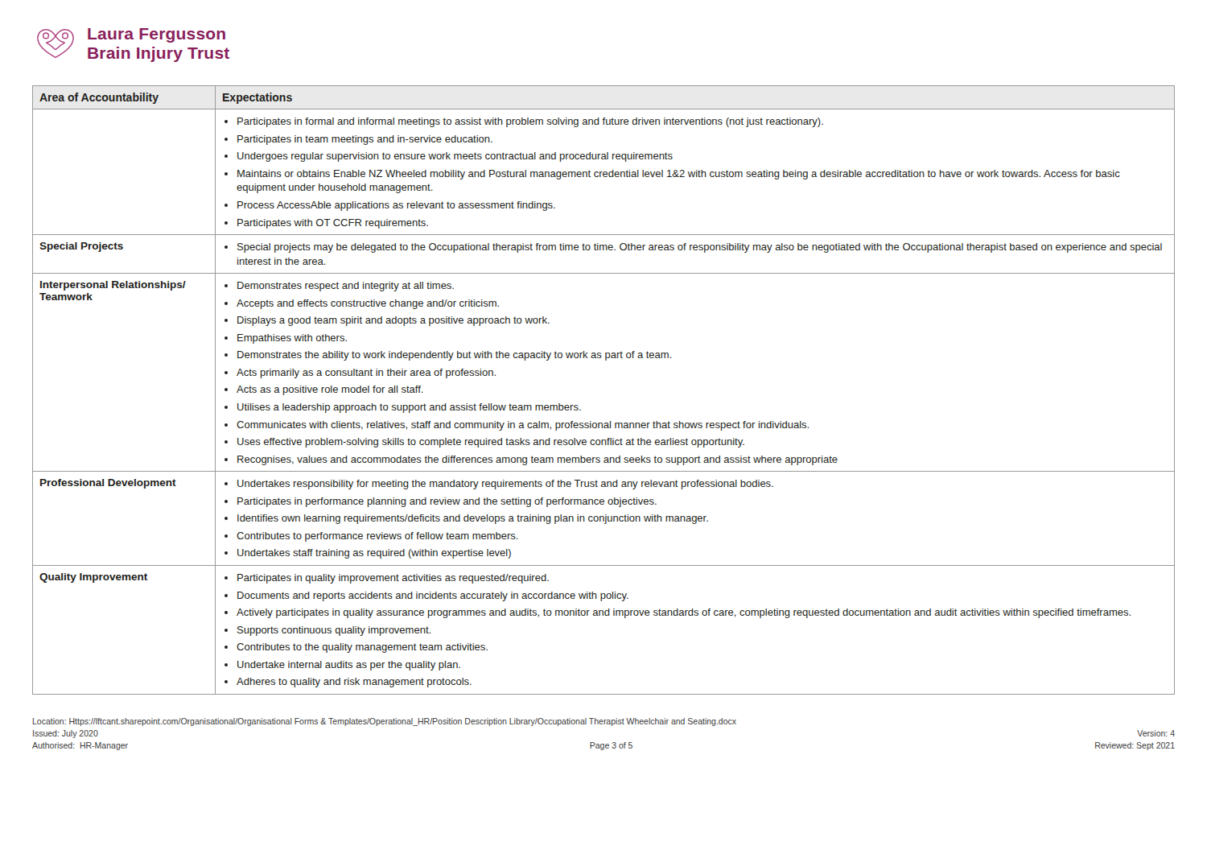Laura Fergusson
Brain Injury Trust
| Area of Accountability | Expectations |
| --- | --- |
| | Participates in formal and informal meetings to assist with problem solving and future driven interventions (not just reactionary). Participates in team meetings and in-service education. Undergoes regular supervision to ensure work meets contractual and procedural requirements Maintains or obtains Enable NZ Wheeled mobility and Postural management credential level 1&2 with custom seating being a desirable accreditation to have or work towards. Access for basic equipment under household management. Process AccessAble applications as relevant to assessment findings. Participates with OT CCFR requirements. |
| Special Projects | Special projects may be delegated to the Occupational therapist from time to time. Other areas of responsibility may also be negotiated with the Occupational therapist based on experience and special interest in the area. |
| Interpersonal Relationships/ Teamwork | Demonstrates respect and integrity at all times. Accepts and effects constructive change and/or criticism. Displays a good team spirit and adopts a positive approach to work. Empathises with others. Demonstrates the ability to work independently but with the capacity to work as part of a team. Acts primarily as a consultant in their area of profession. Acts as a positive role model for all staff. Utilises a leadership approach to support and assist fellow team members. Communicates with clients, relatives, staff and community in a calm, professional manner that shows respect for individuals. Uses effective problem-solving skills to complete required tasks and resolve conflict at the earliest opportunity. Recognises, values and accommodates the differences among team members and seeks to support and assist where appropriate |
| Professional Development | Undertakes responsibility for meeting the mandatory requirements of the Trust and any relevant professional bodies. Participates in performance planning and review and the setting of performance objectives. Identifies own learning requirements/deficits and develops a training plan in conjunction with manager. Contributes to performance reviews of fellow team members. Undertakes staff training as required (within expertise level) |
| Quality Improvement | Participates in quality improvement activities as requested/required. Documents and reports accidents and incidents accurately in accordance with policy. Actively participates in quality assurance programmes and audits, to monitor and improve standards of care, completing requested documentation and audit activities within specified timeframes. Supports continuous quality improvement. Contributes to the quality management team activities. Undertake internal audits as per the quality plan. Adheres to quality and risk management protocols. |
Location: Https://lftcant.sharepoint.com/Organisational/Organisational Forms & Templates/Operational_HR/Position Description Library/Occupational Therapist Wheelchair and Seating.docx
Issued: July 2020
Version: 4
Authorised: HR-Manager
Page 3 of 5
Reviewed: Sept 2021